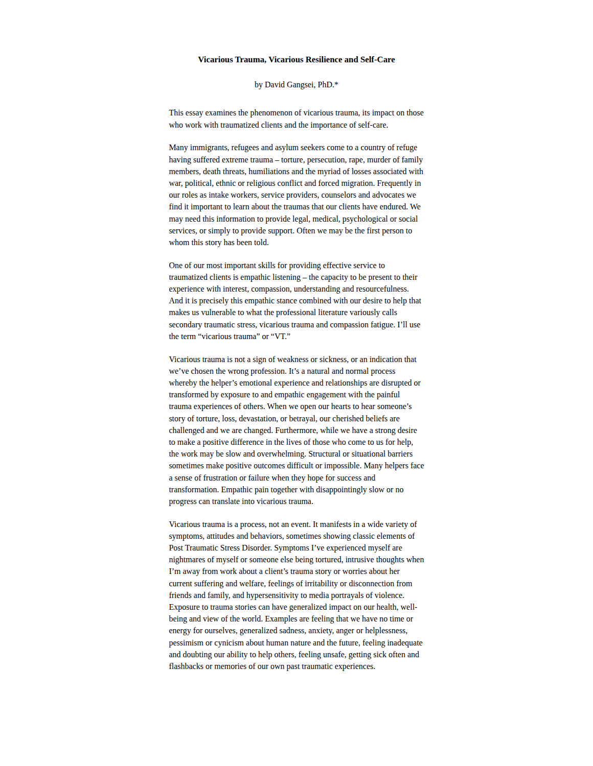Vicarious Trauma, Vicarious Resilience and Self-Care
by David Gangsei, PhD.*
This essay examines the phenomenon of vicarious trauma, its impact on those who work with traumatized clients and the importance of self-care.
Many immigrants, refugees and asylum seekers come to a country of refuge having suffered extreme trauma – torture, persecution, rape, murder of family members, death threats, humiliations and the myriad of losses associated with war, political, ethnic or religious conflict and forced migration. Frequently in our roles as intake workers, service providers, counselors and advocates we find it important to learn about the traumas that our clients have endured. We may need this information to provide legal, medical, psychological or social services, or simply to provide support. Often we may be the first person to whom this story has been told.
One of our most important skills for providing effective service to traumatized clients is empathic listening – the capacity to be present to their experience with interest, compassion, understanding and resourcefulness. And it is precisely this empathic stance combined with our desire to help that makes us vulnerable to what the professional literature variously calls secondary traumatic stress, vicarious trauma and compassion fatigue. I’ll use the term “vicarious trauma” or “VT.”
Vicarious trauma is not a sign of weakness or sickness, or an indication that we’ve chosen the wrong profession. It’s a natural and normal process whereby the helper’s emotional experience and relationships are disrupted or transformed by exposure to and empathic engagement with the painful trauma experiences of others. When we open our hearts to hear someone’s story of torture, loss, devastation, or betrayal, our cherished beliefs are challenged and we are changed. Furthermore, while we have a strong desire to make a positive difference in the lives of those who come to us for help, the work may be slow and overwhelming. Structural or situational barriers sometimes make positive outcomes difficult or impossible. Many helpers face a sense of frustration or failure when they hope for success and transformation. Empathic pain together with disappointingly slow or no progress can translate into vicarious trauma.
Vicarious trauma is a process, not an event. It manifests in a wide variety of symptoms, attitudes and behaviors, sometimes showing classic elements of Post Traumatic Stress Disorder. Symptoms I’ve experienced myself are nightmares of myself or someone else being tortured, intrusive thoughts when I’m away from work about a client’s trauma story or worries about her current suffering and welfare, feelings of irritability or disconnection from friends and family, and hypersensitivity to media portrayals of violence. Exposure to trauma stories can have generalized impact on our health, well-being and view of the world. Examples are feeling that we have no time or energy for ourselves, generalized sadness, anxiety, anger or helplessness, pessimism or cynicism about human nature and the future, feeling inadequate and doubting our ability to help others, feeling unsafe, getting sick often and flashbacks or memories of our own past traumatic experiences.